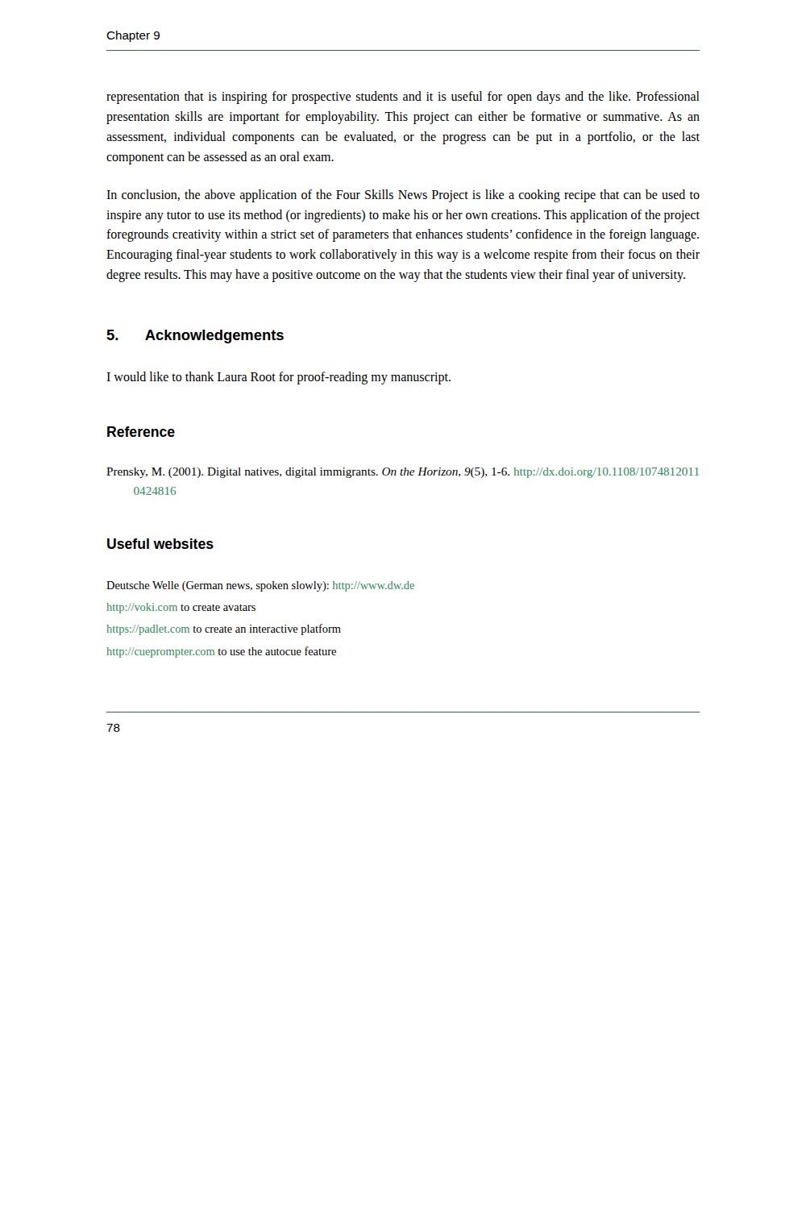Chapter 9
representation that is inspiring for prospective students and it is useful for open days and the like. Professional presentation skills are important for employability. This project can either be formative or summative. As an assessment, individual components can be evaluated, or the progress can be put in a portfolio, or the last component can be assessed as an oral exam.
In conclusion, the above application of the Four Skills News Project is like a cooking recipe that can be used to inspire any tutor to use its method (or ingredients) to make his or her own creations. This application of the project foregrounds creativity within a strict set of parameters that enhances students’ confidence in the foreign language. Encouraging final-year students to work collaboratively in this way is a welcome respite from their focus on their degree results. This may have a positive outcome on the way that the students view their final year of university.
5. Acknowledgements
I would like to thank Laura Root for proof-reading my manuscript.
Reference
Prensky, M. (2001). Digital natives, digital immigrants. On the Horizon, 9(5), 1-6. http://dx.doi.org/10.1108/10748120110424816
Useful websites
Deutsche Welle (German news, spoken slowly): http://www.dw.de
http://voki.com to create avatars
https://padlet.com to create an interactive platform
http://cueprompter.com to use the autocue feature
78